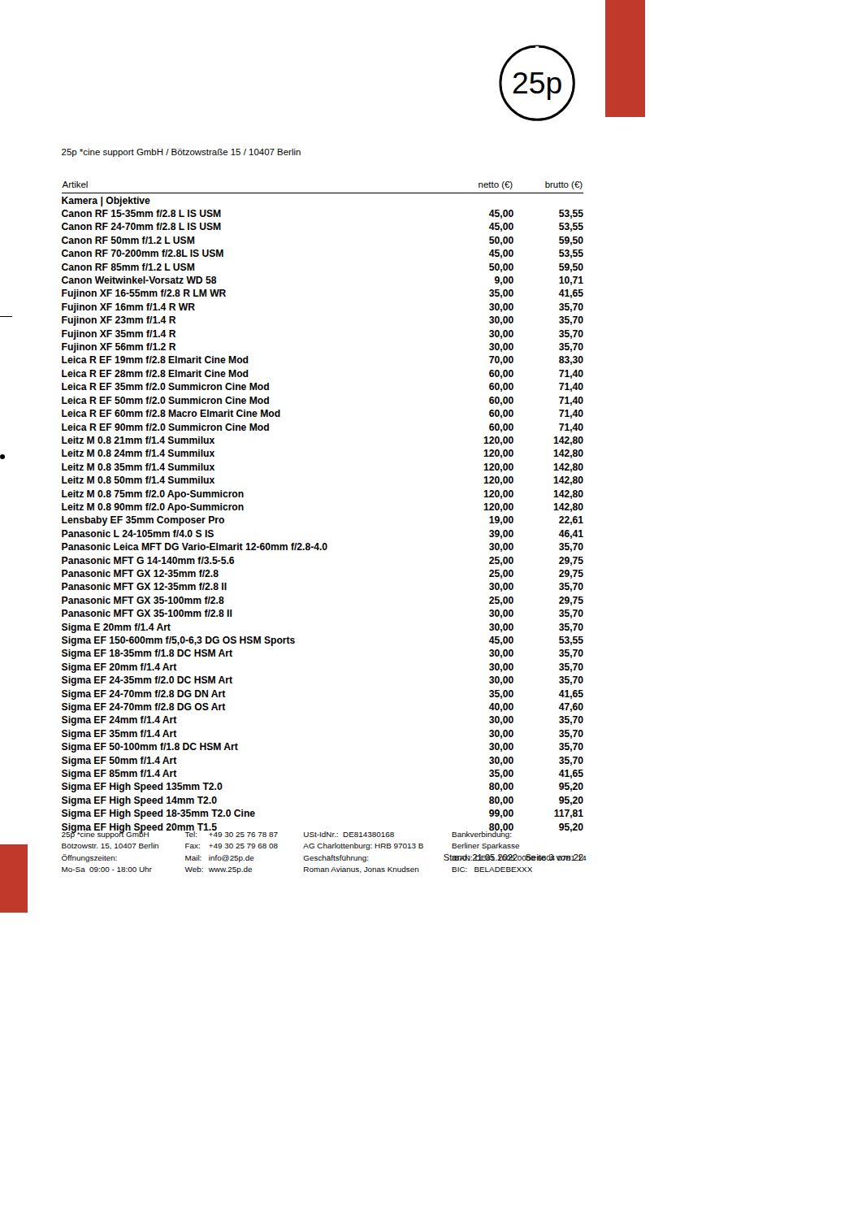25p
25p *cine support GmbH / Bötzowstraße 15 / 10407 Berlin
| Artikel | netto (€) | brutto (€) |
| --- | --- | --- |
| Kamera / Objektive |
| Canon RF 15-35mm f/2.8 L IS USM | 45,00 | 53,55 |
| Canon RF 24-70mm f/2.8 L IS USM | 45,00 | 53,55 |
| Canon RF 50mm f/1.2 L USM | 50,00 | 59,50 |
| Canon RF 70-200mm f/2.8L IS USM | 45,00 | 53,55 |
| Canon RF 85mm f/1.2 L USM | 50,00 | 59,50 |
| Canon Weitwinkel-Vorsatz WD 58 | 9,00 | 10,71 |
| Fujinon XF 16-55mm f/2.8 R LM WR | 35,00 | 41,65 |
| Fujinon XF 16mm f/1.4 R WR | 30,00 | 35,70 |
| Fujinon XF 23mm f/1.4 R | 30,00 | 35,70 |
| Fujinon XF 35mm f/1.4 R | 30,00 | 35,70 |
| Fujinon XF 56mm f/1.2 R | 30,00 | 35,70 |
| Leica R EF 19mm f/2.8 Elmarit Cine Mod | 70,00 | 83,30 |
| Leica R EF 28mm f/2.8 Elmarit Cine Mod | 60,00 | 71,40 |
| Leica R EF 35mm f/2.0 Summicron Cine Mod | 60,00 | 71,40 |
| Leica R EF 50mm f/2.0 Summicron Cine Mod | 60,00 | 71,40 |
| Leica R EF 60mm f/2.8 Macro Elmarit Cine Mod | 60,00 | 71,40 |
| Leica R EF 90mm f/2.0 Summicron Cine Mod | 60,00 | 71,40 |
| Leitz M 0.8 21mm f/1.4 Summilux | 120,00 | 142,80 |
| Leitz M 0.8 24mm f/1.4 Summilux | 120,00 | 142,80 |
| Leitz M 0.8 35mm f/1.4 Summilux | 120,00 | 142,80 |
| Leitz M 0.8 50mm f/1.4 Summilux | 120,00 | 142,80 |
| Leitz M 0.8 75mm f/2.0 Apo-Summicron | 120,00 | 142,80 |
| Leitz M 0.8 90mm f/2.0 Apo-Summicron | 120,00 | 142,80 |
| Lensbaby EF 35mm Composer Pro | 19,00 | 22,61 |
| Panasonic L 24-105mm f/4.0 S IS | 39,00 | 46,41 |
| Panasonic Leica MFT DG Vario-Elmarit 12-60mm f/2.8-4.0 | 30,00 | 35,70 |
| Panasonic MFT G 14-140mm f/3.5-5.6 | 25,00 | 29,75 |
| Panasonic MFT GX 12-35mm f/2.8 | 25,00 | 29,75 |
| Panasonic MFT GX 12-35mm f/2.8 II | 30,00 | 35,70 |
| Panasonic MFT GX 35-100mm f/2.8 | 25,00 | 29,75 |
| Panasonic MFT GX 35-100mm f/2.8 II | 30,00 | 35,70 |
| Sigma E 20mm f/1.4 Art | 30,00 | 35,70 |
| Sigma EF 150-600mm f/5,0-6,3 DG OS HSM Sports | 45,00 | 53,55 |
| Sigma EF 18-35mm f/1.8 DC HSM Art | 30,00 | 35,70 |
| Sigma EF 20mm f/1.4 Art | 30,00 | 35,70 |
| Sigma EF 24-35mm f/2.0 DC HSM Art | 30,00 | 35,70 |
| Sigma EF 24-70mm f/2.8 DG DN Art | 35,00 | 41,65 |
| Sigma EF 24-70mm f/2.8 DG OS Art | 40,00 | 47,60 |
| Sigma EF 24mm f/1.4 Art | 30,00 | 35,70 |
| Sigma EF 35mm f/1.4 Art | 30,00 | 35,70 |
| Sigma EF 50-100mm f/1.8 DC HSM Art | 30,00 | 35,70 |
| Sigma EF 50mm f/1.4 Art | 30,00 | 35,70 |
| Sigma EF 85mm f/1.4 Art | 35,00 | 41,65 |
| Sigma EF High Speed 135mm T2.0 | 80,00 | 95,20 |
| Sigma EF High Speed 14mm T2.0 | 80,00 | 95,20 |
| Sigma EF High Speed 18-35mm T2.0 Cine | 99,00 | 117,81 |
| Sigma EF High Speed 20mm T1.5 | 80,00 | 95,20 |
Stand: 21.05.2022 Seite 3 von 22
25p *cine support GmbH
Bötzowstr. 15, 10407 Berlin
Öffnungszeiten:
Mo-Sa 09:00 - 18:00 Uhr
Tel: +49 30 25 76 78 87
Fax: +49 30 25 79 68 08
Mail: info@25p.de
Web: www.25p.de
USt-IdNr.: DE814380168
AG Charlottenburg: HRB 97013 B
Geschäftsführung:
Roman Avianus, Jonas Knudsen
Bankverbindung:
Berliner Sparkasse
IBAN: DE81 1005 0000 6604 0781 14
BIC: BELADEBEXXX